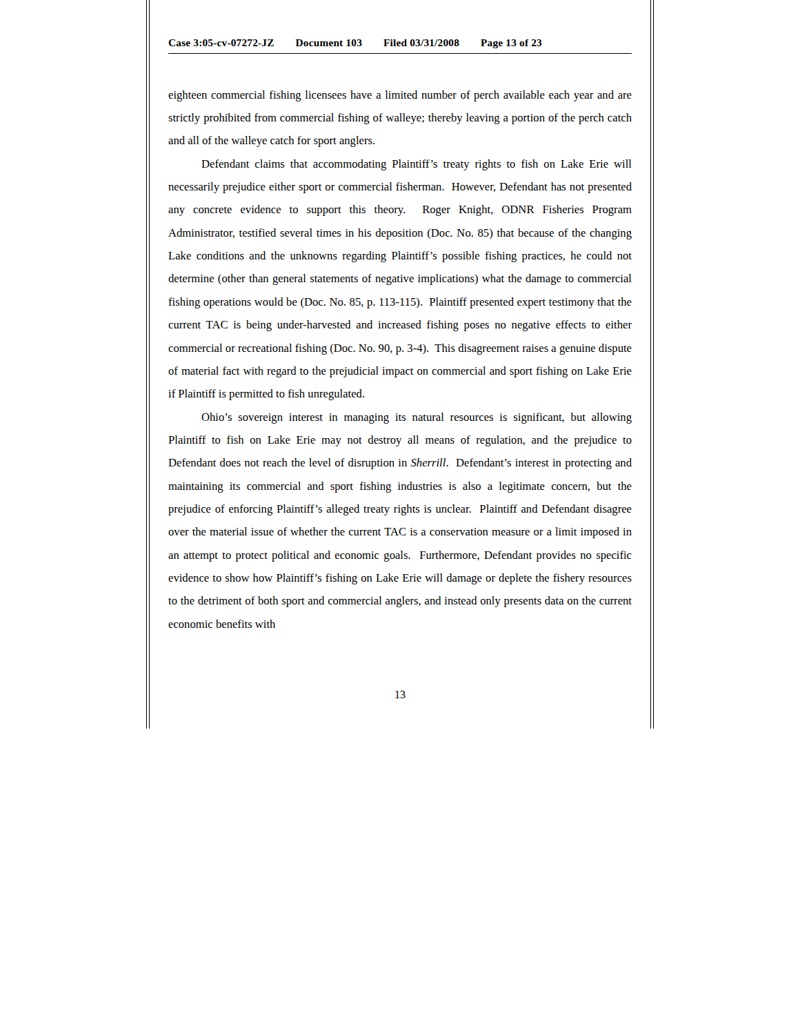Case 3:05-cv-07272-JZ Document 103 Filed 03/31/2008 Page 13 of 23
eighteen commercial fishing licensees have a limited number of perch available each year and are strictly prohibited from commercial fishing of walleye; thereby leaving a portion of the perch catch and all of the walleye catch for sport anglers.
Defendant claims that accommodating Plaintiff’s treaty rights to fish on Lake Erie will necessarily prejudice either sport or commercial fisherman. However, Defendant has not presented any concrete evidence to support this theory. Roger Knight, ODNR Fisheries Program Administrator, testified several times in his deposition (Doc. No. 85) that because of the changing Lake conditions and the unknowns regarding Plaintiff’s possible fishing practices, he could not determine (other than general statements of negative implications) what the damage to commercial fishing operations would be (Doc. No. 85, p. 113-115). Plaintiff presented expert testimony that the current TAC is being under-harvested and increased fishing poses no negative effects to either commercial or recreational fishing (Doc. No. 90, p. 3-4). This disagreement raises a genuine dispute of material fact with regard to the prejudicial impact on commercial and sport fishing on Lake Erie if Plaintiff is permitted to fish unregulated.
Ohio’s sovereign interest in managing its natural resources is significant, but allowing Plaintiff to fish on Lake Erie may not destroy all means of regulation, and the prejudice to Defendant does not reach the level of disruption in Sherrill. Defendant’s interest in protecting and maintaining its commercial and sport fishing industries is also a legitimate concern, but the prejudice of enforcing Plaintiff’s alleged treaty rights is unclear. Plaintiff and Defendant disagree over the material issue of whether the current TAC is a conservation measure or a limit imposed in an attempt to protect political and economic goals. Furthermore, Defendant provides no specific evidence to show how Plaintiff’s fishing on Lake Erie will damage or deplete the fishery resources to the detriment of both sport and commercial anglers, and instead only presents data on the current economic benefits with
13